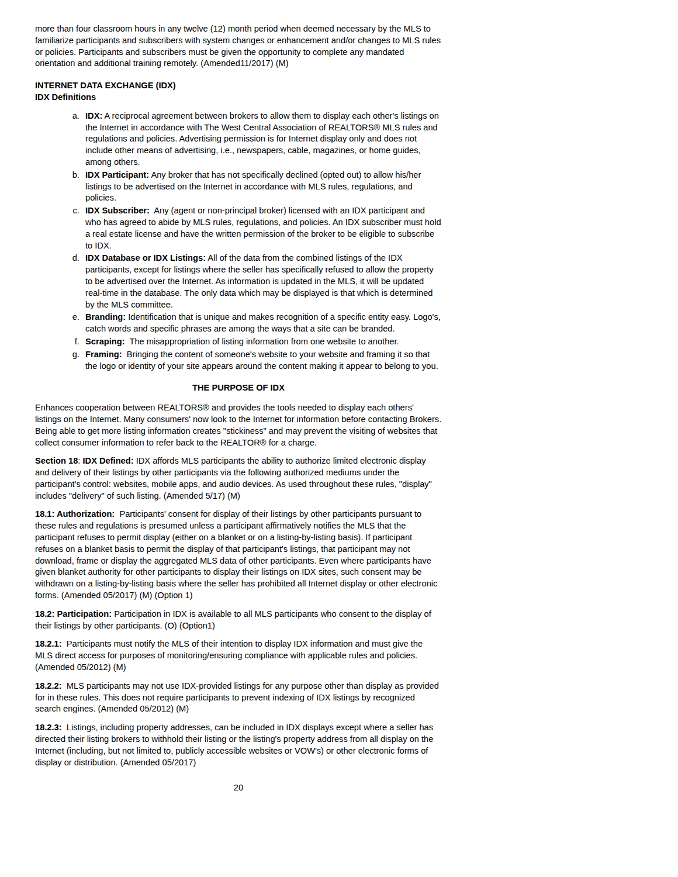more than four classroom hours in any twelve (12) month period when deemed necessary by the MLS to familiarize participants and subscribers with system changes or enhancement and/or changes to MLS rules or policies. Participants and subscribers must be given the opportunity to complete any mandated orientation and additional training remotely. (Amended11/2017) (M)
INTERNET DATA EXCHANGE (IDX)
IDX Definitions
IDX: A reciprocal agreement between brokers to allow them to display each other's listings on the Internet in accordance with The West Central Association of REALTORS® MLS rules and regulations and policies. Advertising permission is for Internet display only and does not include other means of advertising, i.e., newspapers, cable, magazines, or home guides, among others.
IDX Participant: Any broker that has not specifically declined (opted out) to allow his/her listings to be advertised on the Internet in accordance with MLS rules, regulations, and policies.
IDX Subscriber: Any (agent or non-principal broker) licensed with an IDX participant and who has agreed to abide by MLS rules, regulations, and policies. An IDX subscriber must hold a real estate license and have the written permission of the broker to be eligible to subscribe to IDX.
IDX Database or IDX Listings: All of the data from the combined listings of the IDX participants, except for listings where the seller has specifically refused to allow the property to be advertised over the Internet. As information is updated in the MLS, it will be updated real-time in the database. The only data which may be displayed is that which is determined by the MLS committee.
Branding: Identification that is unique and makes recognition of a specific entity easy. Logo's, catch words and specific phrases are among the ways that a site can be branded.
Scraping: The misappropriation of listing information from one website to another.
Framing: Bringing the content of someone's website to your website and framing it so that the logo or identity of your site appears around the content making it appear to belong to you.
THE PURPOSE OF IDX
Enhances cooperation between REALTORS® and provides the tools needed to display each others' listings on the Internet. Many consumers' now look to the Internet for information before contacting Brokers. Being able to get more listing information creates "stickiness" and may prevent the visiting of websites that collect consumer information to refer back to the REALTOR® for a charge.
Section 18: IDX Defined: IDX affords MLS participants the ability to authorize limited electronic display and delivery of their listings by other participants via the following authorized mediums under the participant's control: websites, mobile apps, and audio devices. As used throughout these rules, "display" includes "delivery" of such listing. (Amended 5/17) (M)
18.1: Authorization: Participants' consent for display of their listings by other participants pursuant to these rules and regulations is presumed unless a participant affirmatively notifies the MLS that the participant refuses to permit display (either on a blanket or on a listing-by-listing basis). If participant refuses on a blanket basis to permit the display of that participant's listings, that participant may not download, frame or display the aggregated MLS data of other participants. Even where participants have given blanket authority for other participants to display their listings on IDX sites, such consent may be withdrawn on a listing-by-listing basis where the seller has prohibited all Internet display or other electronic forms. (Amended 05/2017) (M) (Option 1)
18.2: Participation: Participation in IDX is available to all MLS participants who consent to the display of their listings by other participants. (O) (Option1)
18.2.1: Participants must notify the MLS of their intention to display IDX information and must give the MLS direct access for purposes of monitoring/ensuring compliance with applicable rules and policies. (Amended 05/2012) (M)
18.2.2: MLS participants may not use IDX-provided listings for any purpose other than display as provided for in these rules. This does not require participants to prevent indexing of IDX listings by recognized search engines. (Amended 05/2012) (M)
18.2.3: Listings, including property addresses, can be included in IDX displays except where a seller has directed their listing brokers to withhold their listing or the listing's property address from all display on the Internet (including, but not limited to, publicly accessible websites or VOW's) or other electronic forms of display or distribution. (Amended 05/2017)
20